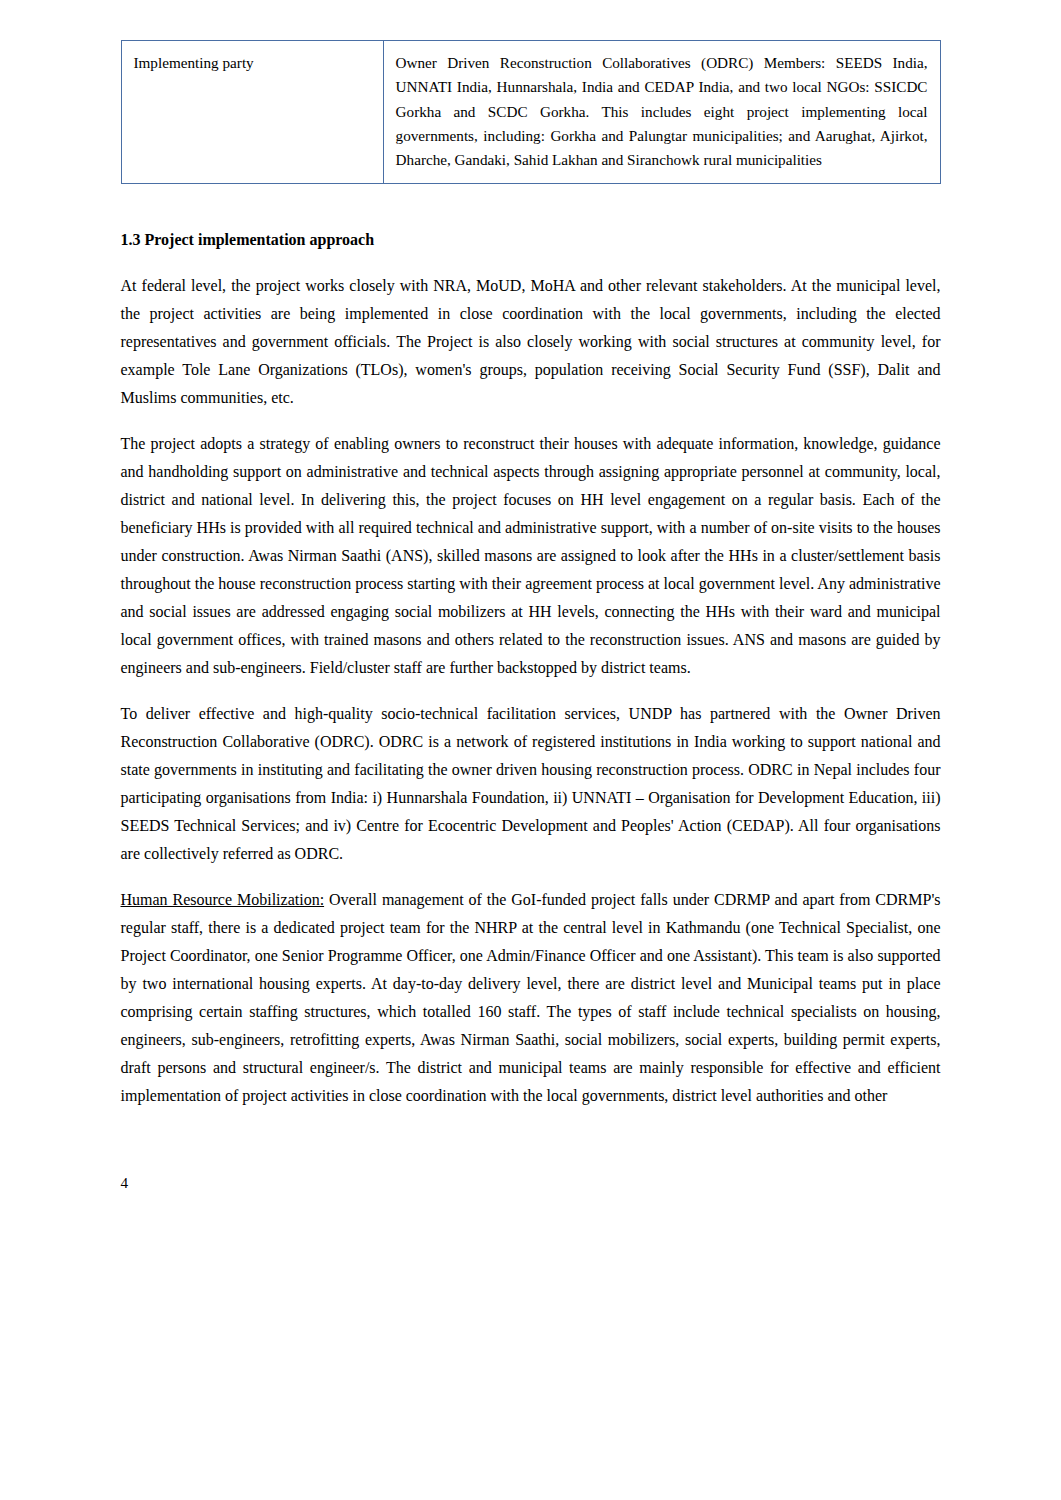| Implementing party | Owner Driven Reconstruction Collaboratives (ODRC) Members: SEEDS India, UNNATI India, Hunnarshala, India and CEDAP India, and two local NGOs: SSICDC Gorkha and SCDC Gorkha. This includes eight project implementing local governments, including: Gorkha and Palungtar municipalities; and Aarughat, Ajirkot, Dharche, Gandaki, Sahid Lakhan and Siranchowk rural municipalities |
1.3 Project implementation approach
At federal level, the project works closely with NRA, MoUD, MoHA and other relevant stakeholders. At the municipal level, the project activities are being implemented in close coordination with the local governments, including the elected representatives and government officials. The Project is also closely working with social structures at community level, for example Tole Lane Organizations (TLOs), women's groups, population receiving Social Security Fund (SSF), Dalit and Muslims communities, etc.
The project adopts a strategy of enabling owners to reconstruct their houses with adequate information, knowledge, guidance and handholding support on administrative and technical aspects through assigning appropriate personnel at community, local, district and national level. In delivering this, the project focuses on HH level engagement on a regular basis. Each of the beneficiary HHs is provided with all required technical and administrative support, with a number of on-site visits to the houses under construction. Awas Nirman Saathi (ANS), skilled masons are assigned to look after the HHs in a cluster/settlement basis throughout the house reconstruction process starting with their agreement process at local government level. Any administrative and social issues are addressed engaging social mobilizers at HH levels, connecting the HHs with their ward and municipal local government offices, with trained masons and others related to the reconstruction issues. ANS and masons are guided by engineers and sub-engineers. Field/cluster staff are further backstopped by district teams.
To deliver effective and high-quality socio-technical facilitation services, UNDP has partnered with the Owner Driven Reconstruction Collaborative (ODRC). ODRC is a network of registered institutions in India working to support national and state governments in instituting and facilitating the owner driven housing reconstruction process. ODRC in Nepal includes four participating organisations from India: i) Hunnarshala Foundation, ii) UNNATI – Organisation for Development Education, iii) SEEDS Technical Services; and iv) Centre for Ecocentric Development and Peoples' Action (CEDAP). All four organisations are collectively referred as ODRC.
Human Resource Mobilization: Overall management of the GoI-funded project falls under CDRMP and apart from CDRMP's regular staff, there is a dedicated project team for the NHRP at the central level in Kathmandu (one Technical Specialist, one Project Coordinator, one Senior Programme Officer, one Admin/Finance Officer and one Assistant). This team is also supported by two international housing experts. At day-to-day delivery level, there are district level and Municipal teams put in place comprising certain staffing structures, which totalled 160 staff. The types of staff include technical specialists on housing, engineers, sub-engineers, retrofitting experts, Awas Nirman Saathi, social mobilizers, social experts, building permit experts, draft persons and structural engineer/s. The district and municipal teams are mainly responsible for effective and efficient implementation of project activities in close coordination with the local governments, district level authorities and other
4